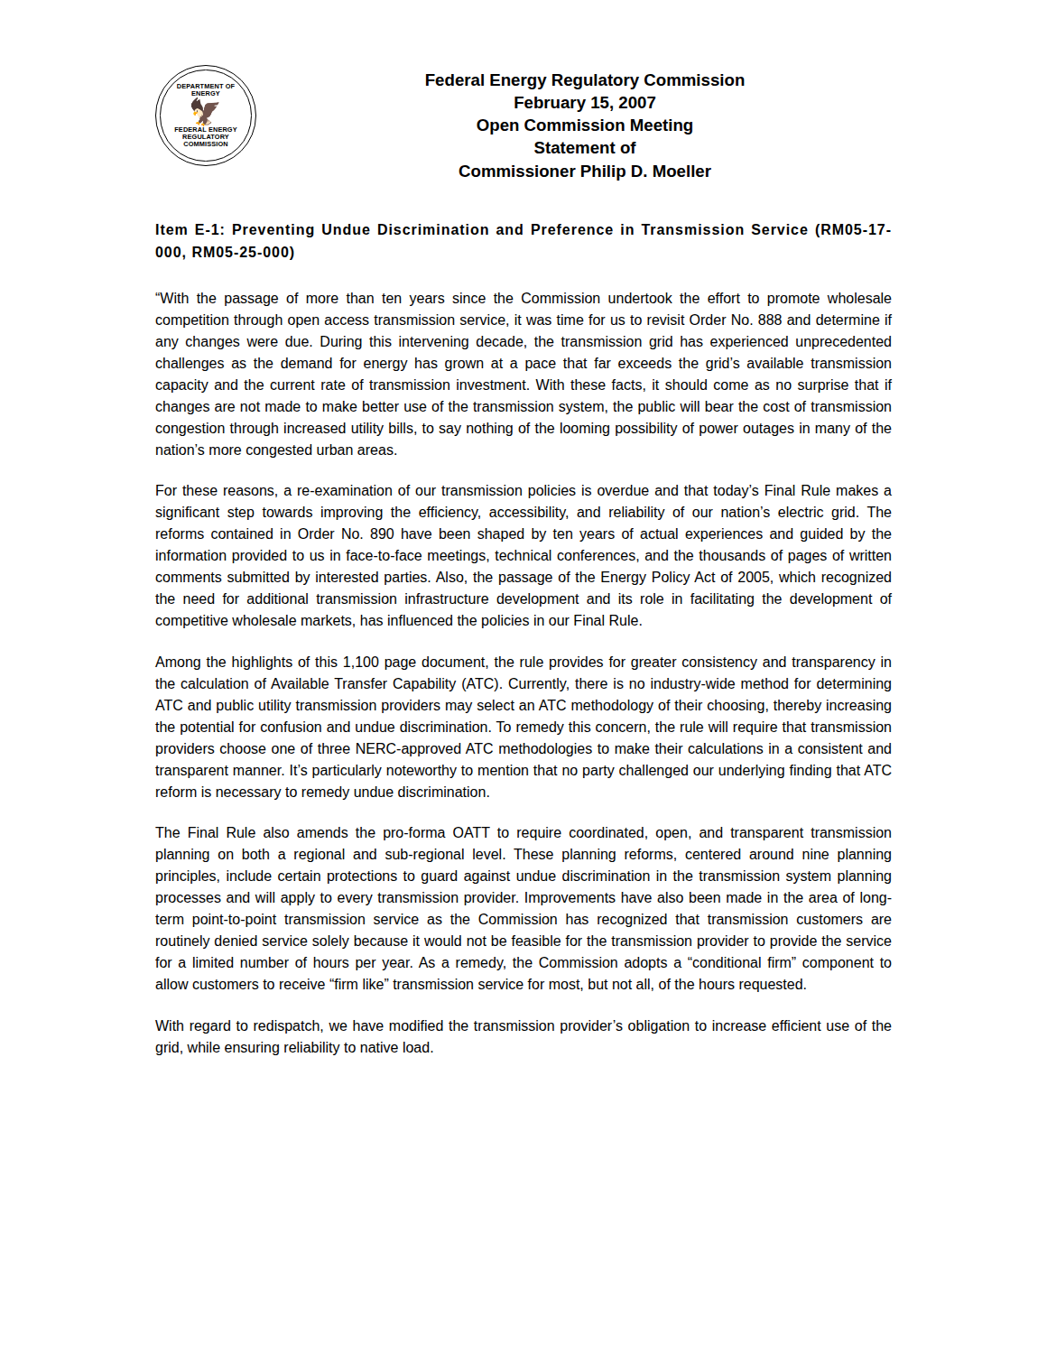Department of Energy
🦅
Federal Energy Regulatory Commission
Federal Energy Regulatory Commission
February 15, 2007
Open Commission Meeting
Statement of
Commissioner Philip D. Moeller
Item E-1: Preventing Undue Discrimination and Preference in Transmission Service (RM05-17-000, RM05-25-000)
“With the passage of more than ten years since the Commission undertook the effort to promote wholesale competition through open access transmission service, it was time for us to revisit Order No. 888 and determine if any changes were due. During this intervening decade, the transmission grid has experienced unprecedented challenges as the demand for energy has grown at a pace that far exceeds the grid’s available transmission capacity and the current rate of transmission investment. With these facts, it should come as no surprise that if changes are not made to make better use of the transmission system, the public will bear the cost of transmission congestion through increased utility bills, to say nothing of the looming possibility of power outages in many of the nation’s more congested urban areas.
For these reasons, a re-examination of our transmission policies is overdue and that today’s Final Rule makes a significant step towards improving the efficiency, accessibility, and reliability of our nation’s electric grid. The reforms contained in Order No. 890 have been shaped by ten years of actual experiences and guided by the information provided to us in face-to-face meetings, technical conferences, and the thousands of pages of written comments submitted by interested parties. Also, the passage of the Energy Policy Act of 2005, which recognized the need for additional transmission infrastructure development and its role in facilitating the development of competitive wholesale markets, has influenced the policies in our Final Rule.
Among the highlights of this 1,100 page document, the rule provides for greater consistency and transparency in the calculation of Available Transfer Capability (ATC). Currently, there is no industry-wide method for determining ATC and public utility transmission providers may select an ATC methodology of their choosing, thereby increasing the potential for confusion and undue discrimination. To remedy this concern, the rule will require that transmission providers choose one of three NERC-approved ATC methodologies to make their calculations in a consistent and transparent manner. It’s particularly noteworthy to mention that no party challenged our underlying finding that ATC reform is necessary to remedy undue discrimination.
The Final Rule also amends the pro-forma OATT to require coordinated, open, and transparent transmission planning on both a regional and sub-regional level. These planning reforms, centered around nine planning principles, include certain protections to guard against undue discrimination in the transmission system planning processes and will apply to every transmission provider. Improvements have also been made in the area of long-term point-to-point transmission service as the Commission has recognized that transmission customers are routinely denied service solely because it would not be feasible for the transmission provider to provide the service for a limited number of hours per year. As a remedy, the Commission adopts a “conditional firm” component to allow customers to receive “firm like” transmission service for most, but not all, of the hours requested.
With regard to redispatch, we have modified the transmission provider’s obligation to increase efficient use of the grid, while ensuring reliability to native load.